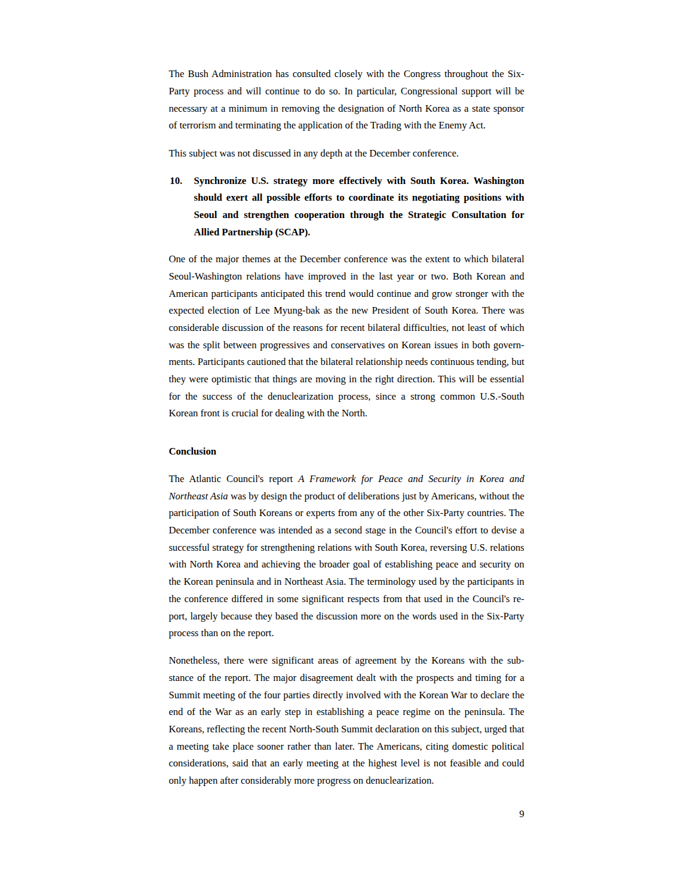The Bush Administration has consulted closely with the Congress throughout the Six-Party process and will continue to do so. In particular, Congressional support will be necessary at a minimum in removing the designation of North Korea as a state sponsor of terrorism and terminating the application of the Trading with the Enemy Act.
This subject was not discussed in any depth at the December conference.
10.
Synchronize U.S. strategy more effectively with South Korea. Washington should exert all possible efforts to coordinate its negotiating positions with Seoul and strengthen cooperation through the Strategic Consultation for Allied Partnership (SCAP).
One of the major themes at the December conference was the extent to which bilateral Seoul-Washington relations have improved in the last year or two. Both Korean and American participants anticipated this trend would continue and grow stronger with the expected election of Lee Myung-bak as the new President of South Korea. There was considerable discussion of the reasons for recent bilateral difficulties, not least of which was the split between progressives and conservatives on Korean issues in both governments. Participants cautioned that the bilateral relationship needs continuous tending, but they were optimistic that things are moving in the right direction. This will be essential for the success of the denuclearization process, since a strong common U.S.-South Korean front is crucial for dealing with the North.
Conclusion
The Atlantic Council's report A Framework for Peace and Security in Korea and Northeast Asia was by design the product of deliberations just by Americans, without the participation of South Koreans or experts from any of the other Six-Party countries. The December conference was intended as a second stage in the Council's effort to devise a successful strategy for strengthening relations with South Korea, reversing U.S. relations with North Korea and achieving the broader goal of establishing peace and security on the Korean peninsula and in Northeast Asia. The terminology used by the participants in the conference differed in some significant respects from that used in the Council's report, largely because they based the discussion more on the words used in the Six-Party process than on the report.
Nonetheless, there were significant areas of agreement by the Koreans with the substance of the report. The major disagreement dealt with the prospects and timing for a Summit meeting of the four parties directly involved with the Korean War to declare the end of the War as an early step in establishing a peace regime on the peninsula. The Koreans, reflecting the recent North-South Summit declaration on this subject, urged that a meeting take place sooner rather than later. The Americans, citing domestic political considerations, said that an early meeting at the highest level is not feasible and could only happen after considerably more progress on denuclearization.
9